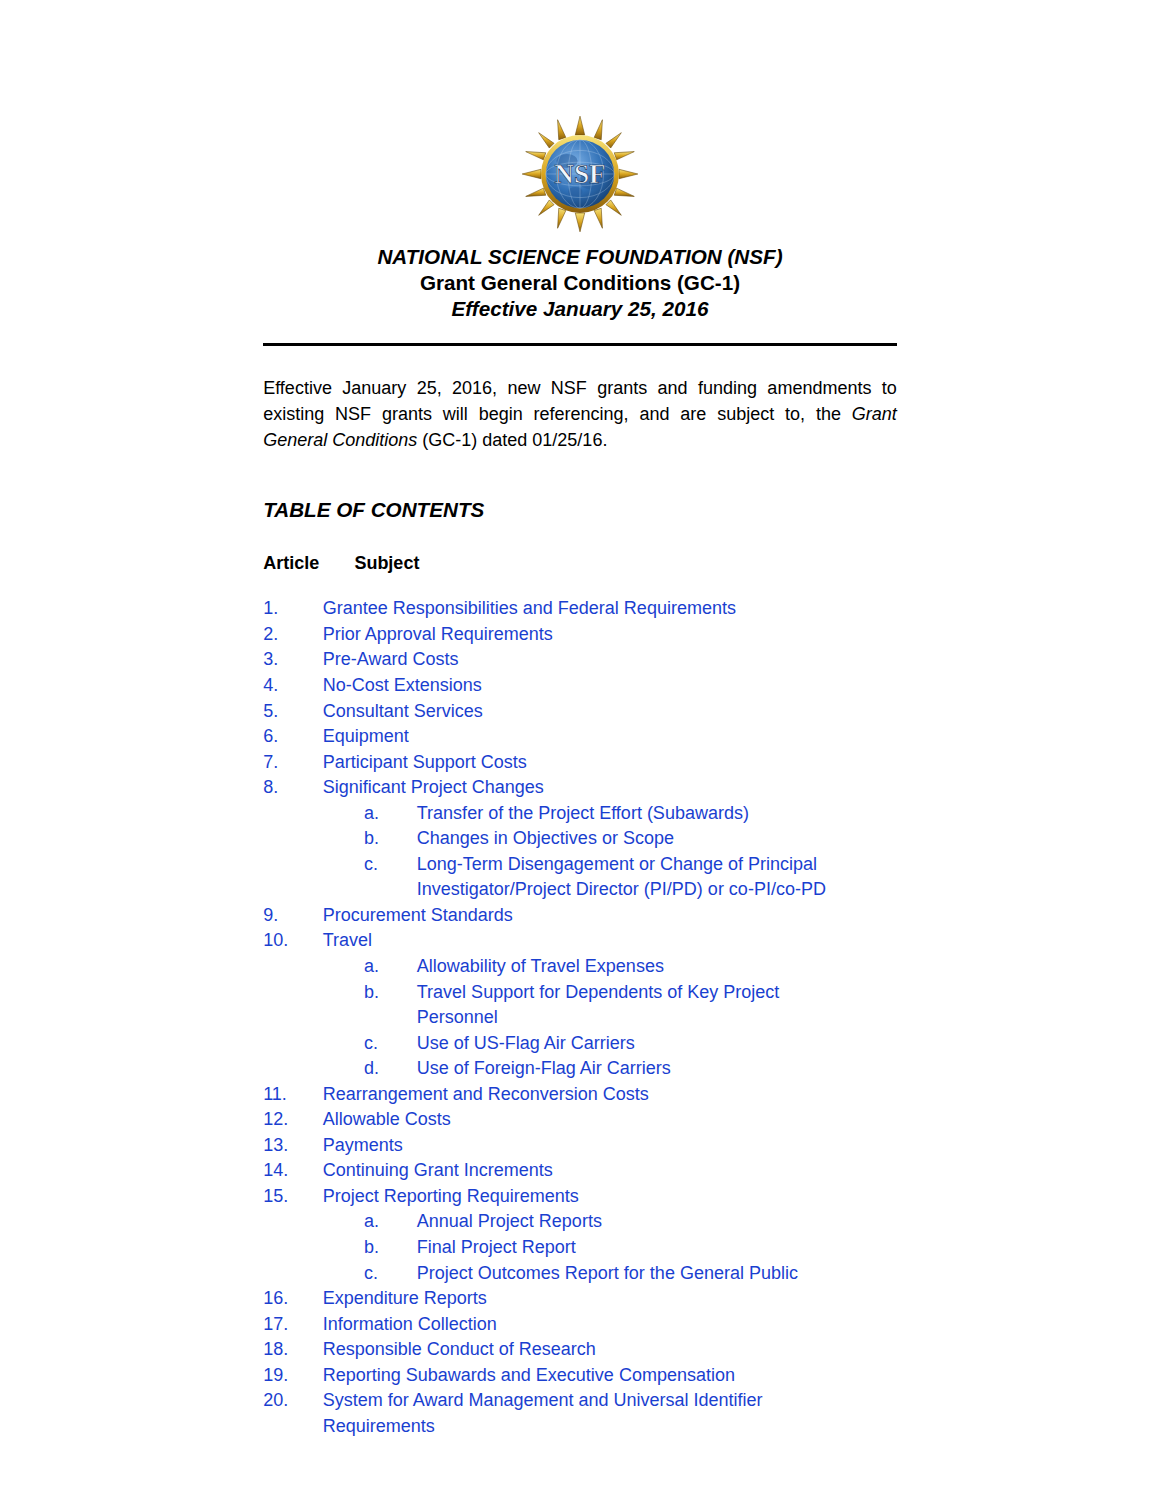NSF
NATIONAL SCIENCE FOUNDATION (NSF)
Grant General Conditions (GC-1)
Effective January 25, 2016
Effective January 25, 2016, new NSF grants and funding amendments to existing NSF grants will begin referencing, and are subject to, the Grant General Conditions (GC-1) dated 01/25/16.
TABLE OF CONTENTS
Article Subject
1. Grantee Responsibilities and Federal Requirements
2. Prior Approval Requirements
3. Pre-Award Costs
4. No-Cost Extensions
5. Consultant Services
6. Equipment
7. Participant Support Costs
8. Significant Project Changes
a. Transfer of the Project Effort (Subawards)
b. Changes in Objectives or Scope
c. Long-Term Disengagement or Change of Principal Investigator/Project Director (PI/PD) or co-PI/co-PD
9. Procurement Standards
10. Travel
a. Allowability of Travel Expenses
b. Travel Support for Dependents of Key Project Personnel
c. Use of US-Flag Air Carriers
d. Use of Foreign-Flag Air Carriers
11. Rearrangement and Reconversion Costs
12. Allowable Costs
13. Payments
14. Continuing Grant Increments
15. Project Reporting Requirements
a. Annual Project Reports
b. Final Project Report
c. Project Outcomes Report for the General Public
16. Expenditure Reports
17. Information Collection
18. Responsible Conduct of Research
19. Reporting Subawards and Executive Compensation
20. System for Award Management and Universal Identifier Requirements